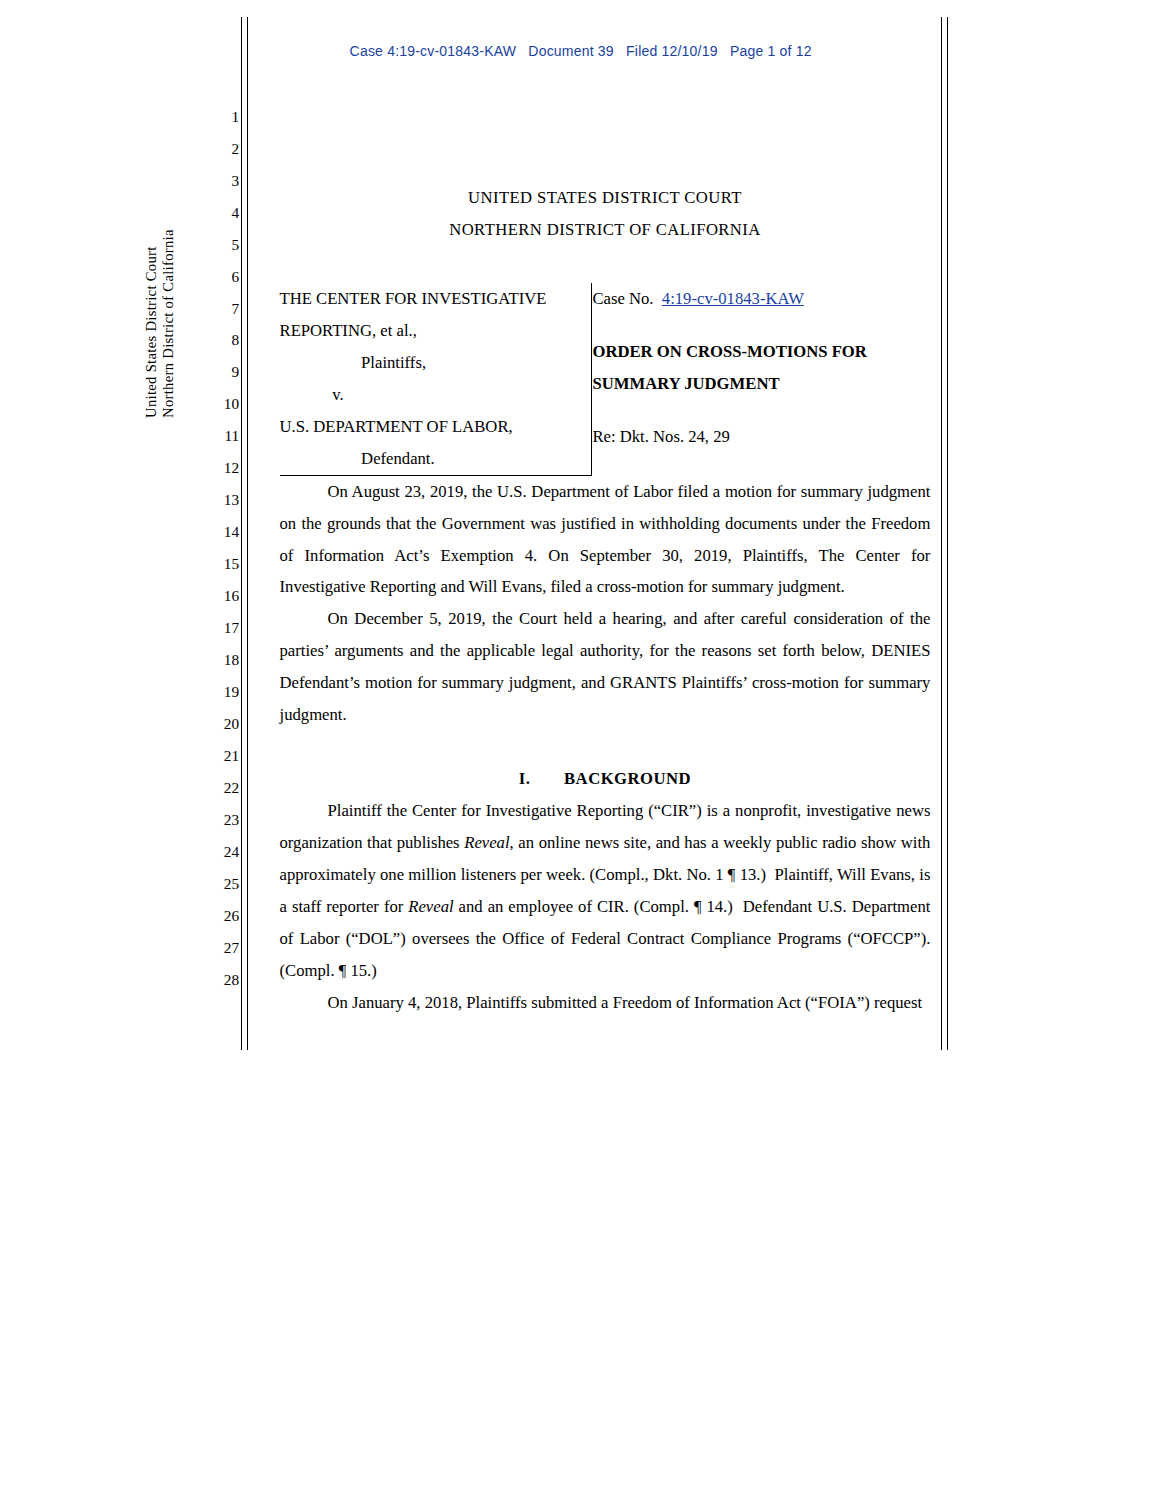Case 4:19-cv-01843-KAW Document 39 Filed 12/10/19 Page 1 of 12
1
2
3
4
5
6
7
8
9
10
11
12
13
14
15
16
17
18
19
20
21
22
23
24
25
26
27
28
United States District Court Northern District of California
UNITED STATES DISTRICT COURT
NORTHERN DISTRICT OF CALIFORNIA
| THE CENTER FOR INVESTIGATIVE REPORTING, et al., Plaintiffs, v. U.S. DEPARTMENT OF LABOR, Defendant. | Case No. 4:19-cv-01843-KAW ORDER ON CROSS-MOTIONS FOR SUMMARY JUDGMENT Re: Dkt. Nos. 24, 29 |
On August 23, 2019, the U.S. Department of Labor filed a motion for summary judgment on the grounds that the Government was justified in withholding documents under the Freedom of Information Act’s Exemption 4. On September 30, 2019, Plaintiffs, The Center for Investigative Reporting and Will Evans, filed a cross-motion for summary judgment.
On December 5, 2019, the Court held a hearing, and after careful consideration of the parties’ arguments and the applicable legal authority, for the reasons set forth below, DENIES Defendant’s motion for summary judgment, and GRANTS Plaintiffs’ cross-motion for summary judgment.
I. BACKGROUND
Plaintiff the Center for Investigative Reporting (“CIR”) is a nonprofit, investigative news organization that publishes Reveal, an online news site, and has a weekly public radio show with approximately one million listeners per week. (Compl., Dkt. No. 1 ¶ 13.) Plaintiff, Will Evans, is a staff reporter for Reveal and an employee of CIR. (Compl. ¶ 14.) Defendant U.S. Department of Labor (“DOL”) oversees the Office of Federal Contract Compliance Programs (“OFCCP”). (Compl. ¶ 15.)
On January 4, 2018, Plaintiffs submitted a Freedom of Information Act (“FOIA”) request